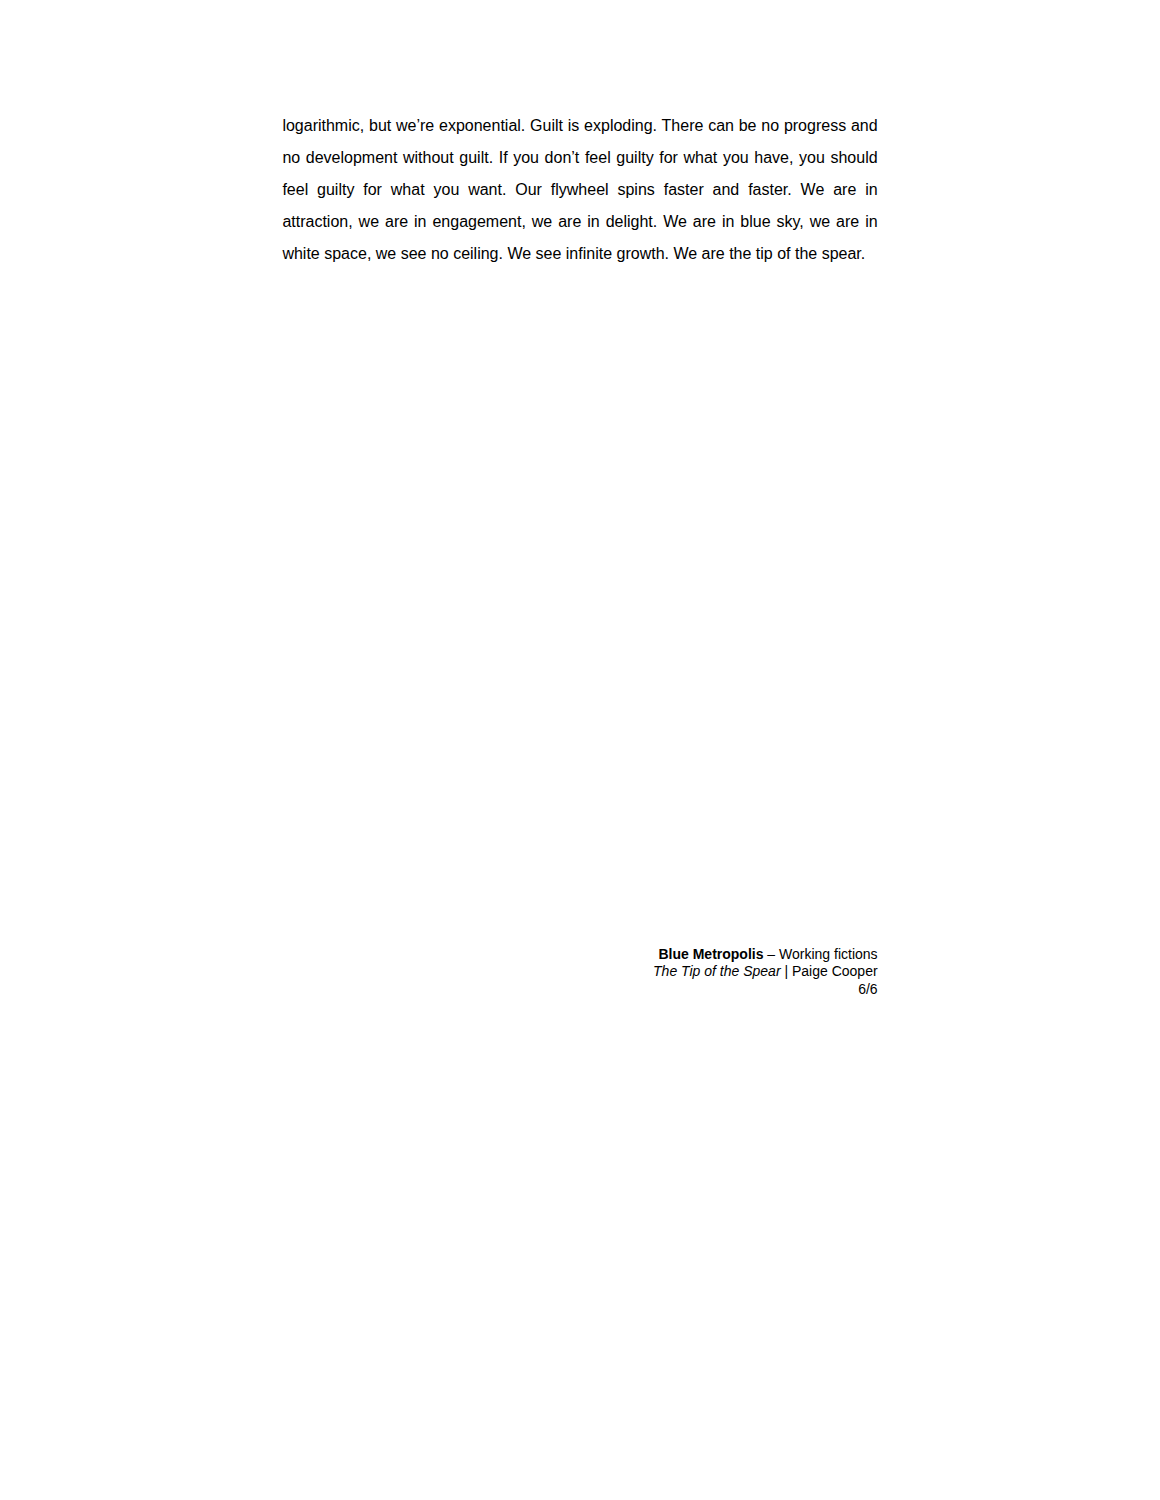logarithmic, but we’re exponential. Guilt is exploding. There can be no progress and no development without guilt. If you don’t feel guilty for what you have, you should feel guilty for what you want. Our flywheel spins faster and faster. We are in attraction, we are in engagement, we are in delight. We are in blue sky, we are in white space, we see no ceiling. We see infinite growth. We are the tip of the spear.
Blue Metropolis – Working fictions
The Tip of the Spear | Paige Cooper
6/6